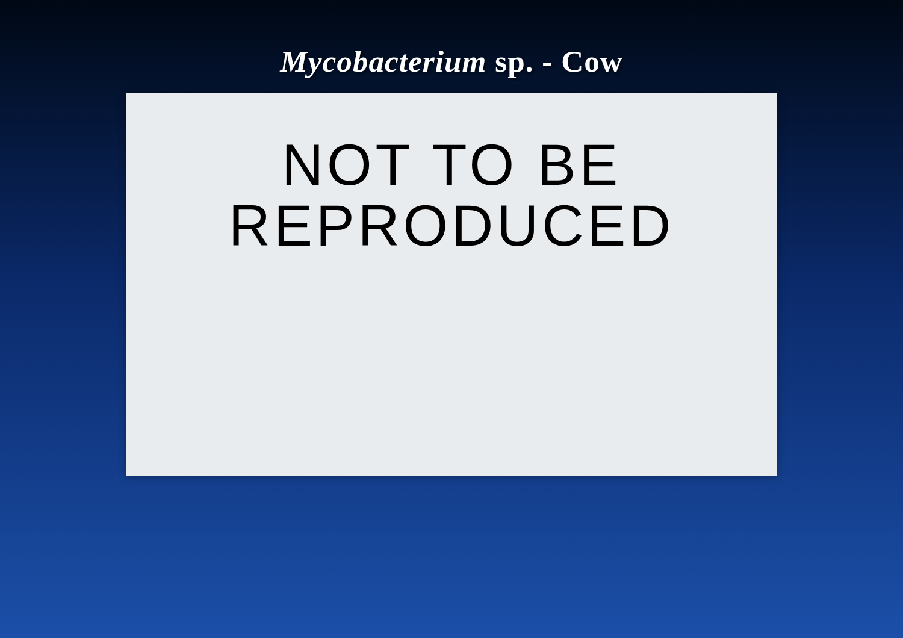Mycobacterium sp. - Cow
NOT TO BE REPRODUCED